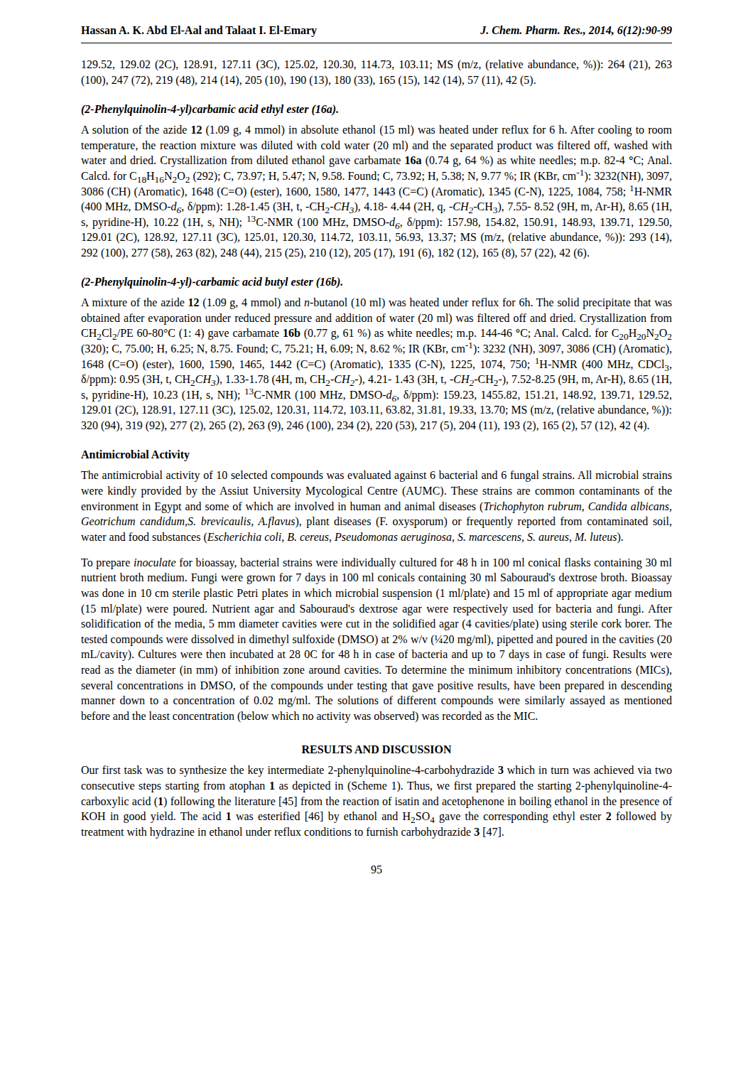Hassan A. K. Abd El-Aal and Talaat I. El-Emary J. Chem. Pharm. Res., 2014, 6(12):90-99
129.52, 129.02 (2C), 128.91, 127.11 (3C), 125.02, 120.30, 114.73, 103.11; MS (m/z, (relative abundance, %)): 264 (21), 263 (100), 247 (72), 219 (48), 214 (14), 205 (10), 190 (13), 180 (33), 165 (15), 142 (14), 57 (11), 42 (5).
(2-Phenylquinolin-4-yl)carbamic acid ethyl ester (16a).
A solution of the azide 12 (1.09 g, 4 mmol) in absolute ethanol (15 ml) was heated under reflux for 6 h. After cooling to room temperature, the reaction mixture was diluted with cold water (20 ml) and the separated product was filtered off, washed with water and dried. Crystallization from diluted ethanol gave carbamate 16a (0.74 g, 64 %) as white needles; m.p. 82-4 °C; Anal. Calcd. for C18H16N2O2 (292); C, 73.97; H, 5.47; N, 9.58. Found; C, 73.92; H, 5.38; N, 9.77 %; IR (KBr, cm-1): 3232(NH), 3097, 3086 (CH) (Aromatic), 1648 (C=O) (ester), 1600, 1580, 1477, 1443 (C=C) (Aromatic), 1345 (C-N), 1225, 1084, 758; 1H-NMR (400 MHz, DMSO-d6, δ/ppm): 1.28-1.45 (3H, t, -CH2-CH3), 4.18- 4.44 (2H, q, -CH2-CH3), 7.55- 8.52 (9H, m, Ar-H), 8.65 (1H, s, pyridine-H), 10.22 (1H, s, NH); 13C-NMR (100 MHz, DMSO-d6, δ/ppm): 157.98, 154.82, 150.91, 148.93, 139.71, 129.50, 129.01 (2C), 128.92, 127.11 (3C), 125.01, 120.30, 114.72, 103.11, 56.93, 13.37; MS (m/z, (relative abundance, %)): 293 (14), 292 (100), 277 (58), 263 (82), 248 (44), 215 (25), 210 (12), 205 (17), 191 (6), 182 (12), 165 (8), 57 (22), 42 (6).
(2-Phenylquinolin-4-yl)-carbamic acid butyl ester (16b).
A mixture of the azide 12 (1.09 g, 4 mmol) and n-butanol (10 ml) was heated under reflux for 6h. The solid precipitate that was obtained after evaporation under reduced pressure and addition of water (20 ml) was filtered off and dried. Crystallization from CH2Cl2/PE 60-80°C (1: 4) gave carbamate 16b (0.77 g, 61 %) as white needles; m.p. 144-46 °C; Anal. Calcd. for C20H20N2O2 (320); C, 75.00; H, 6.25; N, 8.75. Found; C, 75.21; H, 6.09; N, 8.62 %; IR (KBr, cm-1): 3232 (NH), 3097, 3086 (CH) (Aromatic), 1648 (C=O) (ester), 1600, 1590, 1465, 1442 (C=C) (Aromatic), 1335 (C-N), 1225, 1074, 750; 1H-NMR (400 MHz, CDCl3, δ/ppm): 0.95 (3H, t, CH2CH3), 1.33-1.78 (4H, m, CH2-CH2-), 4.21- 1.43 (3H, t, -CH2-CH2-), 7.52-8.25 (9H, m, Ar-H), 8.65 (1H, s, pyridine-H), 10.23 (1H, s, NH); 13C-NMR (100 MHz, DMSO-d6, δ/ppm): 159.23, 1455.82, 151.21, 148.92, 139.71, 129.52, 129.01 (2C), 128.91, 127.11 (3C), 125.02, 120.31, 114.72, 103.11, 63.82, 31.81, 19.33, 13.70; MS (m/z, (relative abundance, %)): 320 (94), 319 (92), 277 (2), 265 (2), 263 (9), 246 (100), 234 (2), 220 (53), 217 (5), 204 (11), 193 (2), 165 (2), 57 (12), 42 (4).
Antimicrobial Activity
The antimicrobial activity of 10 selected compounds was evaluated against 6 bacterial and 6 fungal strains. All microbial strains were kindly provided by the Assiut University Mycological Centre (AUMC). These strains are common contaminants of the environment in Egypt and some of which are involved in human and animal diseases (Trichophyton rubrum, Candida albicans, Geotrichum candidum,S. brevicaulis, A.flavus), plant diseases (F. oxysporum) or frequently reported from contaminated soil, water and food substances (Escherichia coli, B. cereus, Pseudomonas aeruginosa, S. marcescens, S. aureus, M. luteus).
To prepare inoculate for bioassay, bacterial strains were individually cultured for 48 h in 100 ml conical flasks containing 30 ml nutrient broth medium. Fungi were grown for 7 days in 100 ml conicals containing 30 ml Sabouraud's dextrose broth. Bioassay was done in 10 cm sterile plastic Petri plates in which microbial suspension (1 ml/plate) and 15 ml of appropriate agar medium (15 ml/plate) were poured. Nutrient agar and Sabouraud's dextrose agar were respectively used for bacteria and fungi. After solidification of the media, 5 mm diameter cavities were cut in the solidified agar (4 cavities/plate) using sterile cork borer. The tested compounds were dissolved in dimethyl sulfoxide (DMSO) at 2% w/v (¼20 mg/ml), pipetted and poured in the cavities (20 mL/cavity). Cultures were then incubated at 28 0C for 48 h in case of bacteria and up to 7 days in case of fungi. Results were read as the diameter (in mm) of inhibition zone around cavities. To determine the minimum inhibitory concentrations (MICs), several concentrations in DMSO, of the compounds under testing that gave positive results, have been prepared in descending manner down to a concentration of 0.02 mg/ml. The solutions of different compounds were similarly assayed as mentioned before and the least concentration (below which no activity was observed) was recorded as the MIC.
RESULTS AND DISCUSSION
Our first task was to synthesize the key intermediate 2-phenylquinoline-4-carbohydrazide 3 which in turn was achieved via two consecutive steps starting from atophan 1 as depicted in (Scheme 1). Thus, we first prepared the starting 2-phenylquinoline-4-carboxylic acid (1) following the literature [45] from the reaction of isatin and acetophenone in boiling ethanol in the presence of KOH in good yield. The acid 1 was esterified [46] by ethanol and H2SO4 gave the corresponding ethyl ester 2 followed by treatment with hydrazine in ethanol under reflux conditions to furnish carbohydrazide 3 [47].
95